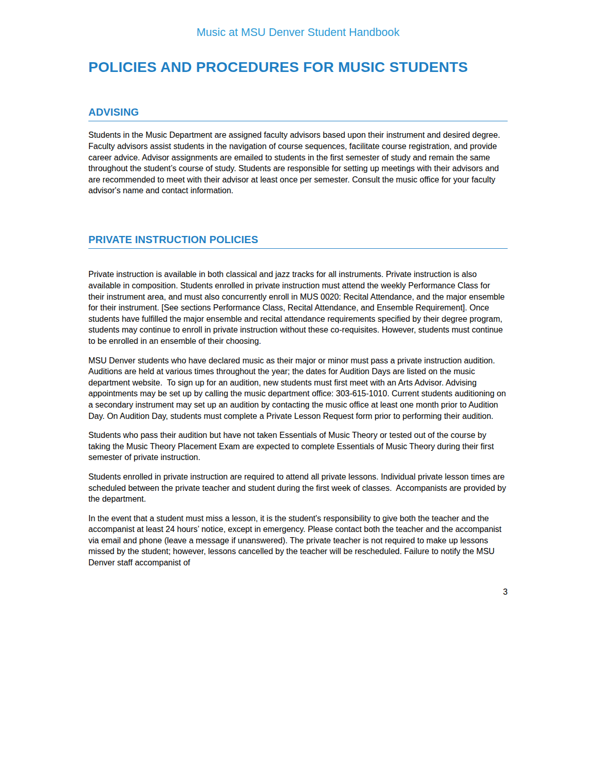Music at MSU Denver Student Handbook
POLICIES AND PROCEDURES FOR MUSIC STUDENTS
ADVISING
Students in the Music Department are assigned faculty advisors based upon their instrument and desired degree. Faculty advisors assist students in the navigation of course sequences, facilitate course registration, and provide career advice. Advisor assignments are emailed to students in the first semester of study and remain the same throughout the student’s course of study. Students are responsible for setting up meetings with their advisors and are recommended to meet with their advisor at least once per semester. Consult the music office for your faculty advisor's name and contact information.
PRIVATE INSTRUCTION POLICIES
Private instruction is available in both classical and jazz tracks for all instruments. Private instruction is also available in composition. Students enrolled in private instruction must attend the weekly Performance Class for their instrument area, and must also concurrently enroll in MUS 0020: Recital Attendance, and the major ensemble for their instrument. [See sections Performance Class, Recital Attendance, and Ensemble Requirement]. Once students have fulfilled the major ensemble and recital attendance requirements specified by their degree program, students may continue to enroll in private instruction without these co-requisites. However, students must continue to be enrolled in an ensemble of their choosing.
MSU Denver students who have declared music as their major or minor must pass a private instruction audition. Auditions are held at various times throughout the year; the dates for Audition Days are listed on the music department website. To sign up for an audition, new students must first meet with an Arts Advisor. Advising appointments may be set up by calling the music department office: 303-615-1010. Current students auditioning on a secondary instrument may set up an audition by contacting the music office at least one month prior to Audition Day. On Audition Day, students must complete a Private Lesson Request form prior to performing their audition.
Students who pass their audition but have not taken Essentials of Music Theory or tested out of the course by taking the Music Theory Placement Exam are expected to complete Essentials of Music Theory during their first semester of private instruction.
Students enrolled in private instruction are required to attend all private lessons. Individual private lesson times are scheduled between the private teacher and student during the first week of classes. Accompanists are provided by the department.
In the event that a student must miss a lesson, it is the student's responsibility to give both the teacher and the accompanist at least 24 hours’ notice, except in emergency. Please contact both the teacher and the accompanist via email and phone (leave a message if unanswered). The private teacher is not required to make up lessons missed by the student; however, lessons cancelled by the teacher will be rescheduled. Failure to notify the MSU Denver staff accompanist of
3